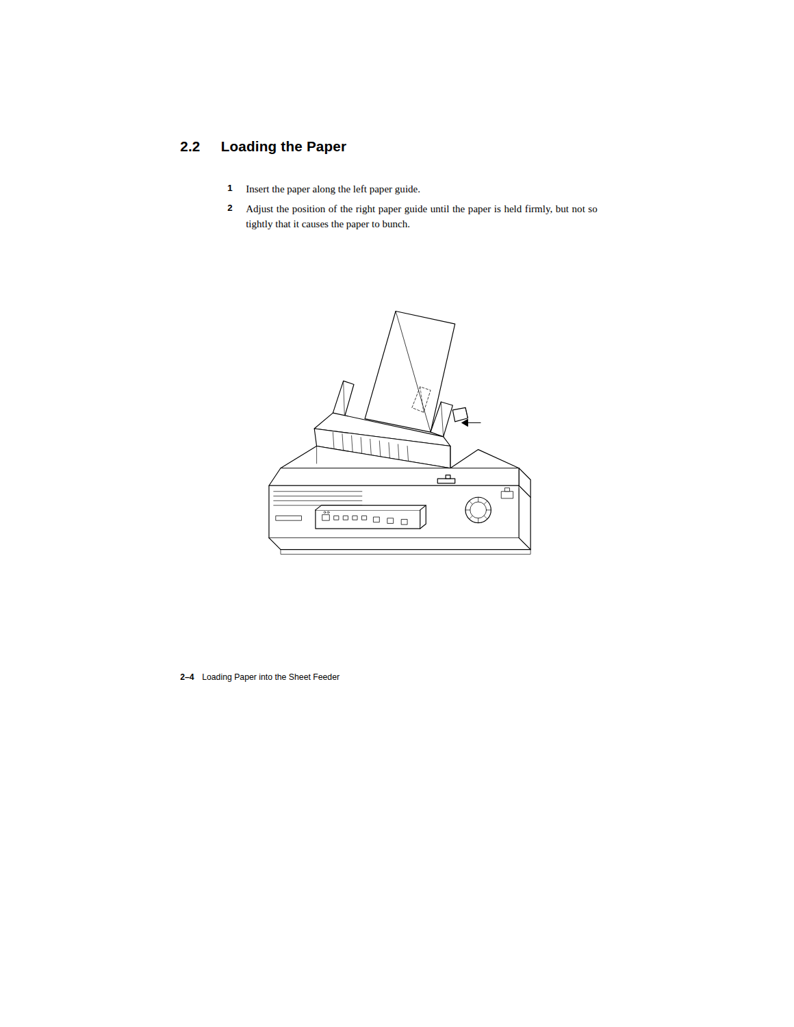2.2 Loading the Paper
1 Insert the paper along the left paper guide.
2 Adjust the position of the right paper guide until the paper is held firmly, but not so tightly that it causes the paper to bunch.
2–4 Loading Paper into the Sheet Feeder